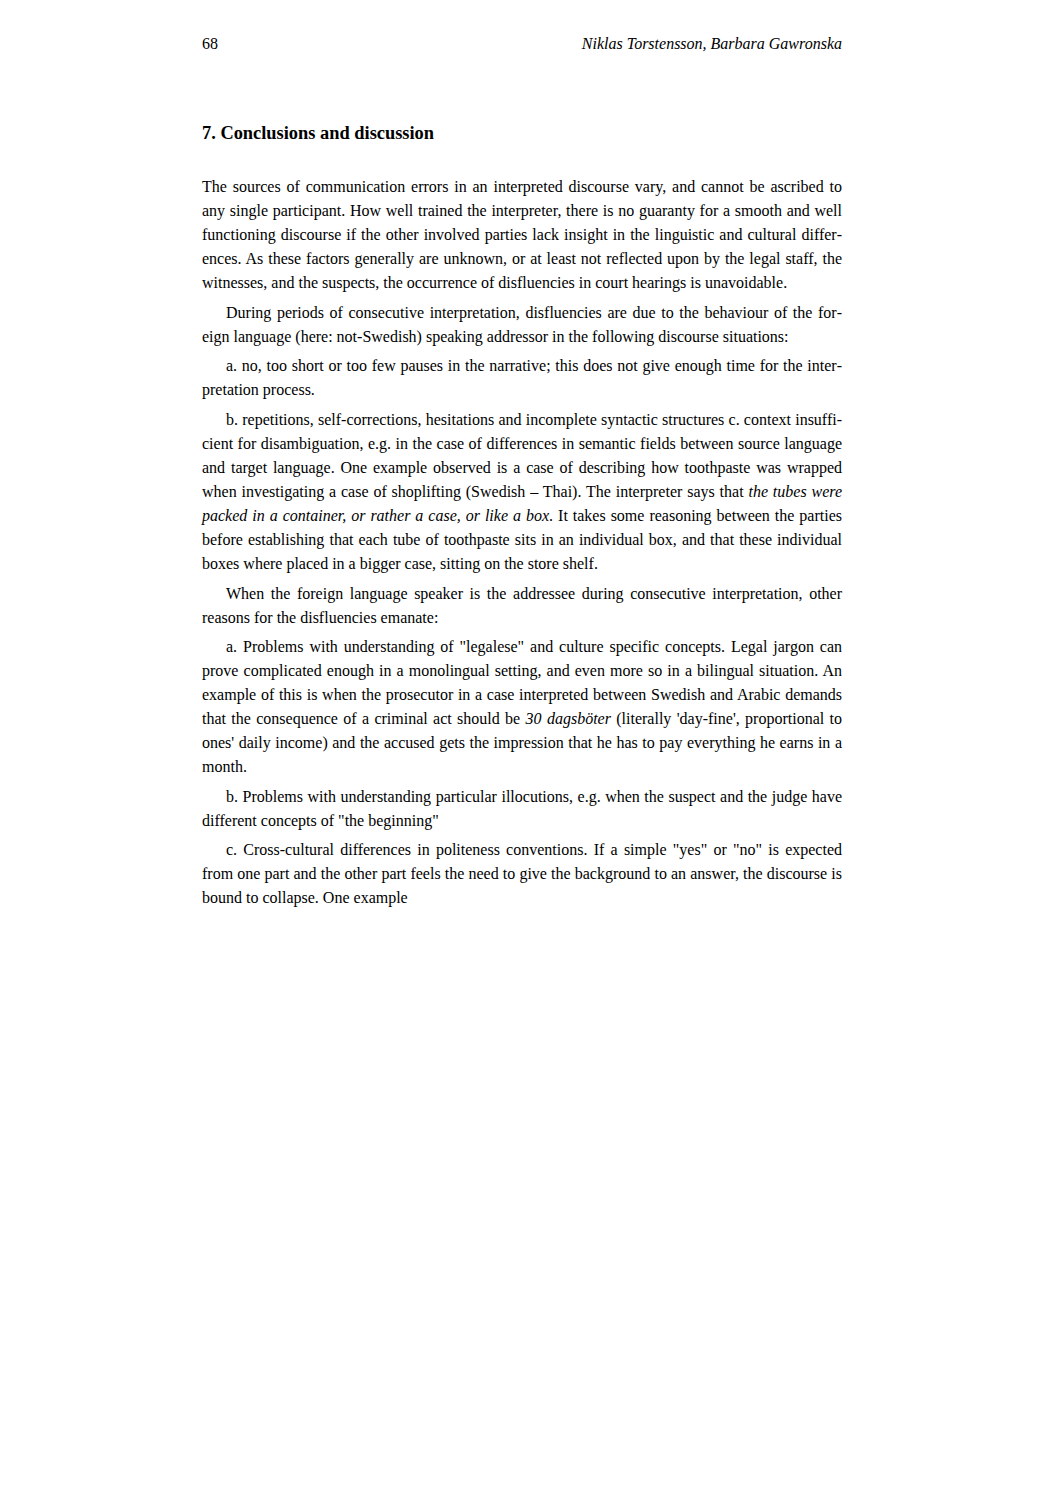68 Niklas Torstensson, Barbara Gawronska
7. Conclusions and discussion
The sources of communication errors in an interpreted discourse vary, and cannot be ascribed to any single participant. How well trained the interpreter, there is no guaranty for a smooth and well functioning discourse if the other involved parties lack insight in the linguistic and cultural differences. As these factors generally are unknown, or at least not reflected upon by the legal staff, the witnesses, and the suspects, the occurrence of disfluencies in court hearings is unavoidable.
During periods of consecutive interpretation, disfluencies are due to the behaviour of the foreign language (here: not-Swedish) speaking addressor in the following discourse situations:
a. no, too short or too few pauses in the narrative; this does not give enough time for the interpretation process.
b. repetitions, self-corrections, hesitations and incomplete syntactic structures c. context insufficient for disambiguation, e.g. in the case of differences in semantic fields between source language and target language. One example observed is a case of describing how toothpaste was wrapped when investigating a case of shoplifting (Swedish – Thai). The interpreter says that the tubes were packed in a container, or rather a case, or like a box. It takes some reasoning between the parties before establishing that each tube of toothpaste sits in an individual box, and that these individual boxes where placed in a bigger case, sitting on the store shelf.
When the foreign language speaker is the addressee during consecutive interpretation, other reasons for the disfluencies emanate:
a. Problems with understanding of "legalese" and culture specific concepts. Legal jargon can prove complicated enough in a monolingual setting, and even more so in a bilingual situation. An example of this is when the prosecutor in a case interpreted between Swedish and Arabic demands that the consequence of a criminal act should be 30 dagsböter (literally 'day-fine', proportional to ones' daily income) and the accused gets the impression that he has to pay everything he earns in a month.
b. Problems with understanding particular illocutions, e.g. when the suspect and the judge have different concepts of "the beginning"
c. Cross-cultural differences in politeness conventions. If a simple "yes" or "no" is expected from one part and the other part feels the need to give the background to an answer, the discourse is bound to collapse. One example